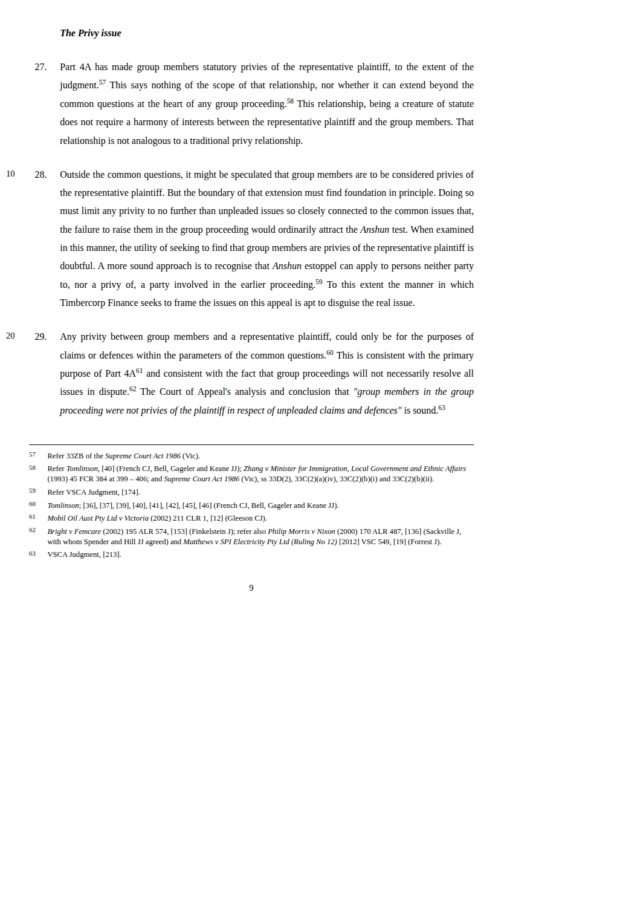The Privy issue
27. Part 4A has made group members statutory privies of the representative plaintiff, to the extent of the judgment.57 This says nothing of the scope of that relationship, nor whether it can extend beyond the common questions at the heart of any group proceeding.58 This relationship, being a creature of statute does not require a harmony of interests between the representative plaintiff and the group members. That relationship is not analogous to a traditional privy relationship.
28. 10 Outside the common questions, it might be speculated that group members are to be considered privies of the representative plaintiff. But the boundary of that extension must find foundation in principle. Doing so must limit any privity to no further than unpleaded issues so closely connected to the common issues that, the failure to raise them in the group proceeding would ordinarily attract the Anshun test. When examined in this manner, the utility of seeking to find that group members are privies of the representative plaintiff is doubtful. A more sound approach is to recognise that Anshun estoppel can apply to persons neither party to, nor a privy of, a party involved in the earlier proceeding.59 To this extent the manner in which Timbercorp Finance seeks to frame the issues on this appeal is apt to disguise the real issue.
29. 20 Any privity between group members and a representative plaintiff, could only be for the purposes of claims or defences within the parameters of the common questions.60 This is consistent with the primary purpose of Part 4A61 and consistent with the fact that group proceedings will not necessarily resolve all issues in dispute.62 The Court of Appeal's analysis and conclusion that "group members in the group proceeding were not privies of the plaintiff in respect of unpleaded claims and defences" is sound.63
57 Refer 33ZB of the Supreme Court Act 1986 (Vic).
58 Refer Tomlinson, [40] (French CJ, Bell, Gageler and Keane JJ); Zhang v Minister for Immigration, Local Government and Ethnic Affairs (1993) 45 FCR 384 at 399 – 406; and Supreme Court Act 1986 (Vic), ss 33D(2), 33C(2)(a)(iv), 33C(2)(b)(i) and 33C(2)(b)(ii).
59 Refer VSCA Judgment, [174].
60 Tomlinson; [36], [37], [39], [40], [41], [42], [45], [46] (French CJ, Bell, Gageler and Keane JJ).
61 Mobil Oil Aust Pty Ltd v Victoria (2002) 211 CLR 1, [12] (Gleeson CJ).
62 Bright v Femcare (2002) 195 ALR 574, [153] (Finkelstein J); refer also Philip Morris v Nixon (2000) 170 ALR 487, [136] (Sackville J, with whom Spender and Hill JJ agreed) and Matthews v SPI Electricity Pty Ltd (Ruling No 12) [2012] VSC 549, [19] (Forrest J).
63 VSCA Judgment, [213].
9